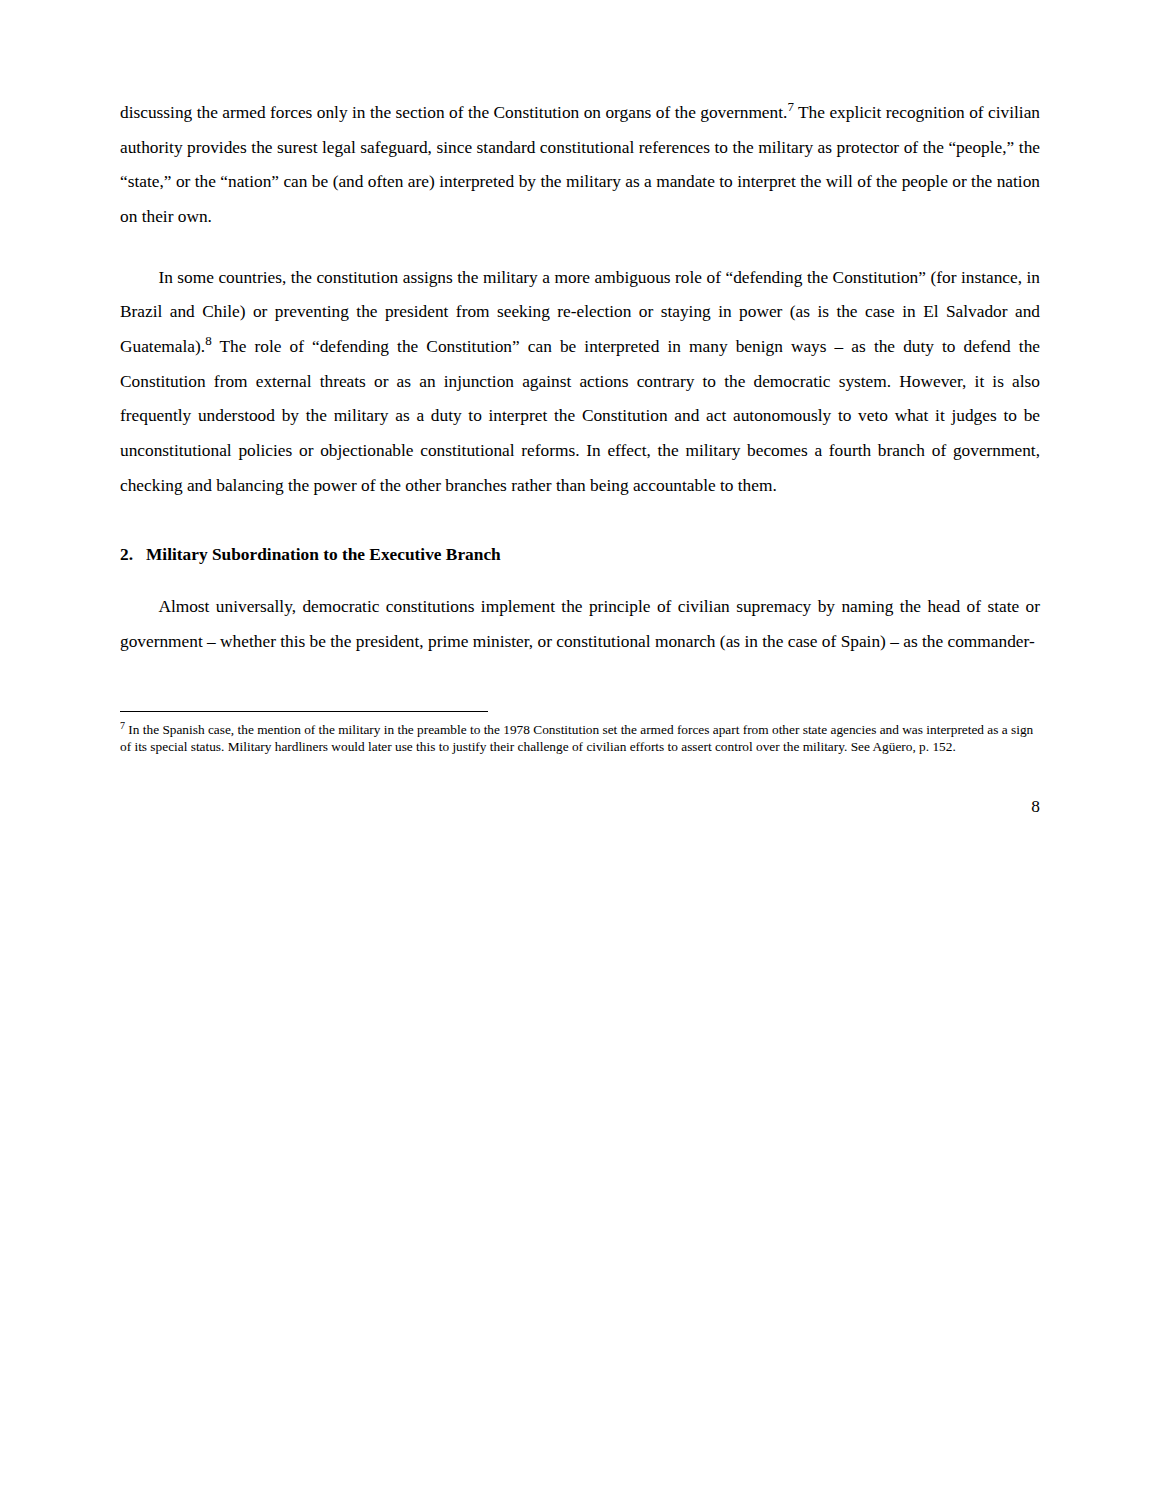discussing the armed forces only in the section of the Constitution on organs of the government.7 The explicit recognition of civilian authority provides the surest legal safeguard, since standard constitutional references to the military as protector of the “people,” the “state,” or the “nation” can be (and often are) interpreted by the military as a mandate to interpret the will of the people or the nation on their own.
In some countries, the constitution assigns the military a more ambiguous role of “defending the Constitution” (for instance, in Brazil and Chile) or preventing the president from seeking re-election or staying in power (as is the case in El Salvador and Guatemala).8 The role of “defending the Constitution” can be interpreted in many benign ways – as the duty to defend the Constitution from external threats or as an injunction against actions contrary to the democratic system. However, it is also frequently understood by the military as a duty to interpret the Constitution and act autonomously to veto what it judges to be unconstitutional policies or objectionable constitutional reforms. In effect, the military becomes a fourth branch of government, checking and balancing the power of the other branches rather than being accountable to them.
2. Military Subordination to the Executive Branch
Almost universally, democratic constitutions implement the principle of civilian supremacy by naming the head of state or government – whether this be the president, prime minister, or constitutional monarch (as in the case of Spain) – as the commander-
7 In the Spanish case, the mention of the military in the preamble to the 1978 Constitution set the armed forces apart from other state agencies and was interpreted as a sign of its special status. Military hardliners would later use this to justify their challenge of civilian efforts to assert control over the military. See Agüero, p. 152.
8